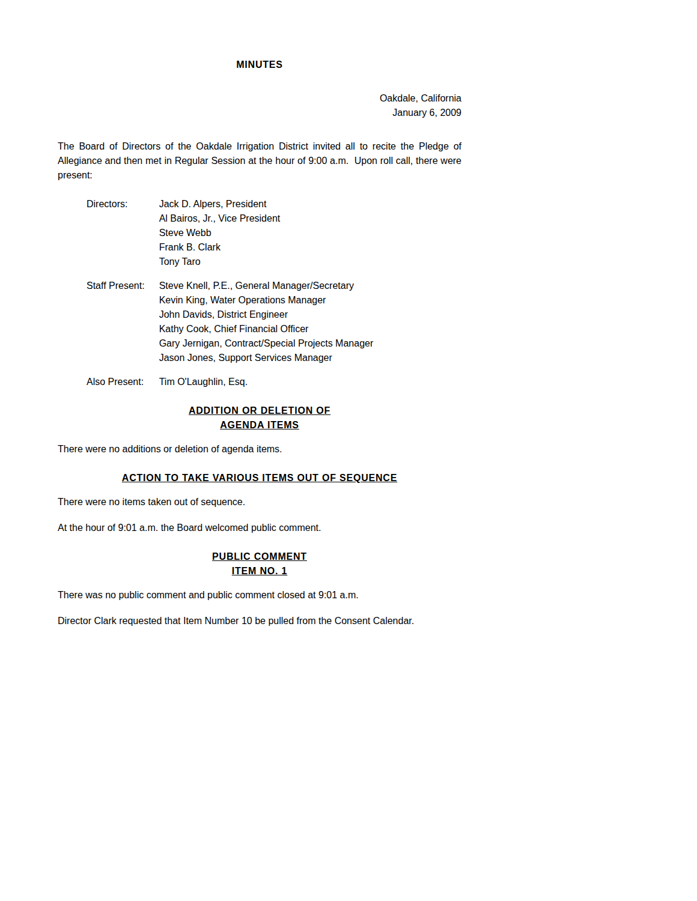MINUTES
Oakdale, California
January 6, 2009
The Board of Directors of the Oakdale Irrigation District invited all to recite the Pledge of Allegiance and then met in Regular Session at the hour of 9:00 a.m. Upon roll call, there were present:
| Directors: | Jack D. Alpers, President Al Bairos, Jr., Vice President Steve Webb Frank B. Clark Tony Taro |
| Staff Present: | Steve Knell, P.E., General Manager/Secretary Kevin King, Water Operations Manager John Davids, District Engineer Kathy Cook, Chief Financial Officer Gary Jernigan, Contract/Special Projects Manager Jason Jones, Support Services Manager |
| Also Present: | Tim O'Laughlin, Esq. |
ADDITION OR DELETION OFAGENDA ITEMS
There were no additions or deletion of agenda items.
ACTION TO TAKE VARIOUS ITEMS OUT OF SEQUENCE
There were no items taken out of sequence.
At the hour of 9:01 a.m. the Board welcomed public comment.
PUBLIC COMMENTITEM NO. 1
There was no public comment and public comment closed at 9:01 a.m.
Director Clark requested that Item Number 10 be pulled from the Consent Calendar.